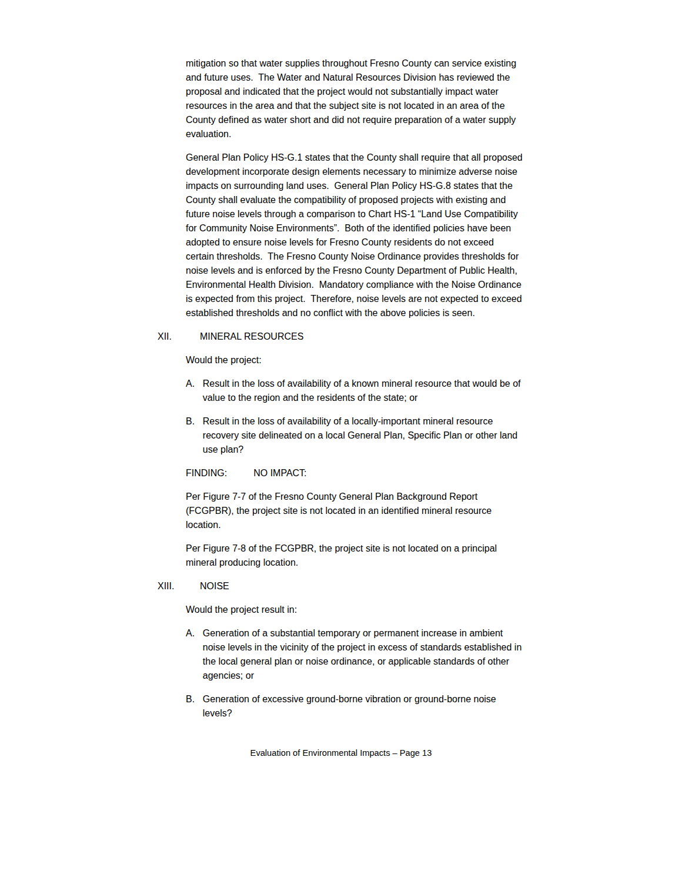mitigation so that water supplies throughout Fresno County can service existing and future uses. The Water and Natural Resources Division has reviewed the proposal and indicated that the project would not substantially impact water resources in the area and that the subject site is not located in an area of the County defined as water short and did not require preparation of a water supply evaluation.
General Plan Policy HS-G.1 states that the County shall require that all proposed development incorporate design elements necessary to minimize adverse noise impacts on surrounding land uses. General Plan Policy HS-G.8 states that the County shall evaluate the compatibility of proposed projects with existing and future noise levels through a comparison to Chart HS-1 “Land Use Compatibility for Community Noise Environments”. Both of the identified policies have been adopted to ensure noise levels for Fresno County residents do not exceed certain thresholds. The Fresno County Noise Ordinance provides thresholds for noise levels and is enforced by the Fresno County Department of Public Health, Environmental Health Division. Mandatory compliance with the Noise Ordinance is expected from this project. Therefore, noise levels are not expected to exceed established thresholds and no conflict with the above policies is seen.
XII.
MINERAL RESOURCES
Would the project:
A.
Result in the loss of availability of a known mineral resource that would be of value to the region and the residents of the state; or
B.
Result in the loss of availability of a locally-important mineral resource recovery site delineated on a local General Plan, Specific Plan or other land use plan?
FINDING: NO IMPACT:
Per Figure 7-7 of the Fresno County General Plan Background Report (FCGPBR), the project site is not located in an identified mineral resource location.
Per Figure 7-8 of the FCGPBR, the project site is not located on a principal mineral producing location.
XIII.
NOISE
Would the project result in:
A.
Generation of a substantial temporary or permanent increase in ambient noise levels in the vicinity of the project in excess of standards established in the local general plan or noise ordinance, or applicable standards of other agencies; or
B.
Generation of excessive ground-borne vibration or ground-borne noise levels?
Evaluation of Environmental Impacts – Page 13